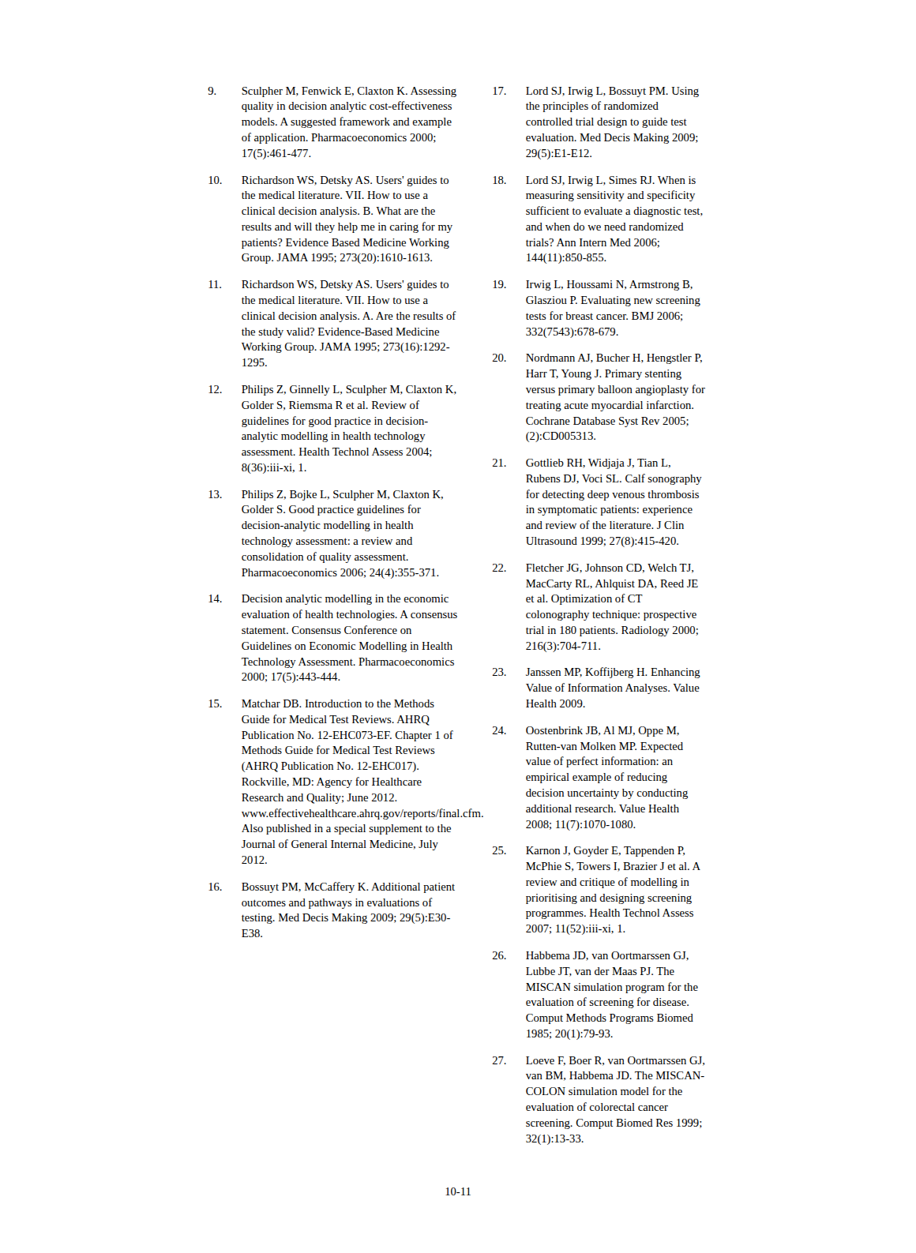9. Sculpher M, Fenwick E, Claxton K. Assessing quality in decision analytic cost-effectiveness models. A suggested framework and example of application. Pharmacoeconomics 2000; 17(5):461-477.
10. Richardson WS, Detsky AS. Users' guides to the medical literature. VII. How to use a clinical decision analysis. B. What are the results and will they help me in caring for my patients? Evidence Based Medicine Working Group. JAMA 1995; 273(20):1610-1613.
11. Richardson WS, Detsky AS. Users' guides to the medical literature. VII. How to use a clinical decision analysis. A. Are the results of the study valid? Evidence-Based Medicine Working Group. JAMA 1995; 273(16):1292-1295.
12. Philips Z, Ginnelly L, Sculpher M, Claxton K, Golder S, Riemsma R et al. Review of guidelines for good practice in decision-analytic modelling in health technology assessment. Health Technol Assess 2004; 8(36):iii-xi, 1.
13. Philips Z, Bojke L, Sculpher M, Claxton K, Golder S. Good practice guidelines for decision-analytic modelling in health technology assessment: a review and consolidation of quality assessment. Pharmacoeconomics 2006; 24(4):355-371.
14. Decision analytic modelling in the economic evaluation of health technologies. A consensus statement. Consensus Conference on Guidelines on Economic Modelling in Health Technology Assessment. Pharmacoeconomics 2000; 17(5):443-444.
15. Matchar DB. Introduction to the Methods Guide for Medical Test Reviews. AHRQ Publication No. 12-EHC073-EF. Chapter 1 of Methods Guide for Medical Test Reviews (AHRQ Publication No. 12-EHC017). Rockville, MD: Agency for Healthcare Research and Quality; June 2012. www.effectivehealthcare.ahrq.gov/reports/final.cfm. Also published in a special supplement to the Journal of General Internal Medicine, July 2012.
16. Bossuyt PM, McCaffery K. Additional patient outcomes and pathways in evaluations of testing. Med Decis Making 2009; 29(5):E30-E38.
17. Lord SJ, Irwig L, Bossuyt PM. Using the principles of randomized controlled trial design to guide test evaluation. Med Decis Making 2009; 29(5):E1-E12.
18. Lord SJ, Irwig L, Simes RJ. When is measuring sensitivity and specificity sufficient to evaluate a diagnostic test, and when do we need randomized trials? Ann Intern Med 2006; 144(11):850-855.
19. Irwig L, Houssami N, Armstrong B, Glasziou P. Evaluating new screening tests for breast cancer. BMJ 2006; 332(7543):678-679.
20. Nordmann AJ, Bucher H, Hengstler P, Harr T, Young J. Primary stenting versus primary balloon angioplasty for treating acute myocardial infarction. Cochrane Database Syst Rev 2005;(2):CD005313.
21. Gottlieb RH, Widjaja J, Tian L, Rubens DJ, Voci SL. Calf sonography for detecting deep venous thrombosis in symptomatic patients: experience and review of the literature. J Clin Ultrasound 1999; 27(8):415-420.
22. Fletcher JG, Johnson CD, Welch TJ, MacCarty RL, Ahlquist DA, Reed JE et al. Optimization of CT colonography technique: prospective trial in 180 patients. Radiology 2000; 216(3):704-711.
23. Janssen MP, Koffijberg H. Enhancing Value of Information Analyses. Value Health 2009.
24. Oostenbrink JB, Al MJ, Oppe M, Rutten-van Molken MP. Expected value of perfect information: an empirical example of reducing decision uncertainty by conducting additional research. Value Health 2008; 11(7):1070-1080.
25. Karnon J, Goyder E, Tappenden P, McPhie S, Towers I, Brazier J et al. A review and critique of modelling in prioritising and designing screening programmes. Health Technol Assess 2007; 11(52):iii-xi, 1.
26. Habbema JD, van Oortmarssen GJ, Lubbe JT, van der Maas PJ. The MISCAN simulation program for the evaluation of screening for disease. Comput Methods Programs Biomed 1985; 20(1):79-93.
27. Loeve F, Boer R, van Oortmarssen GJ, van BM, Habbema JD. The MISCAN-COLON simulation model for the evaluation of colorectal cancer screening. Comput Biomed Res 1999; 32(1):13-33.
10-11